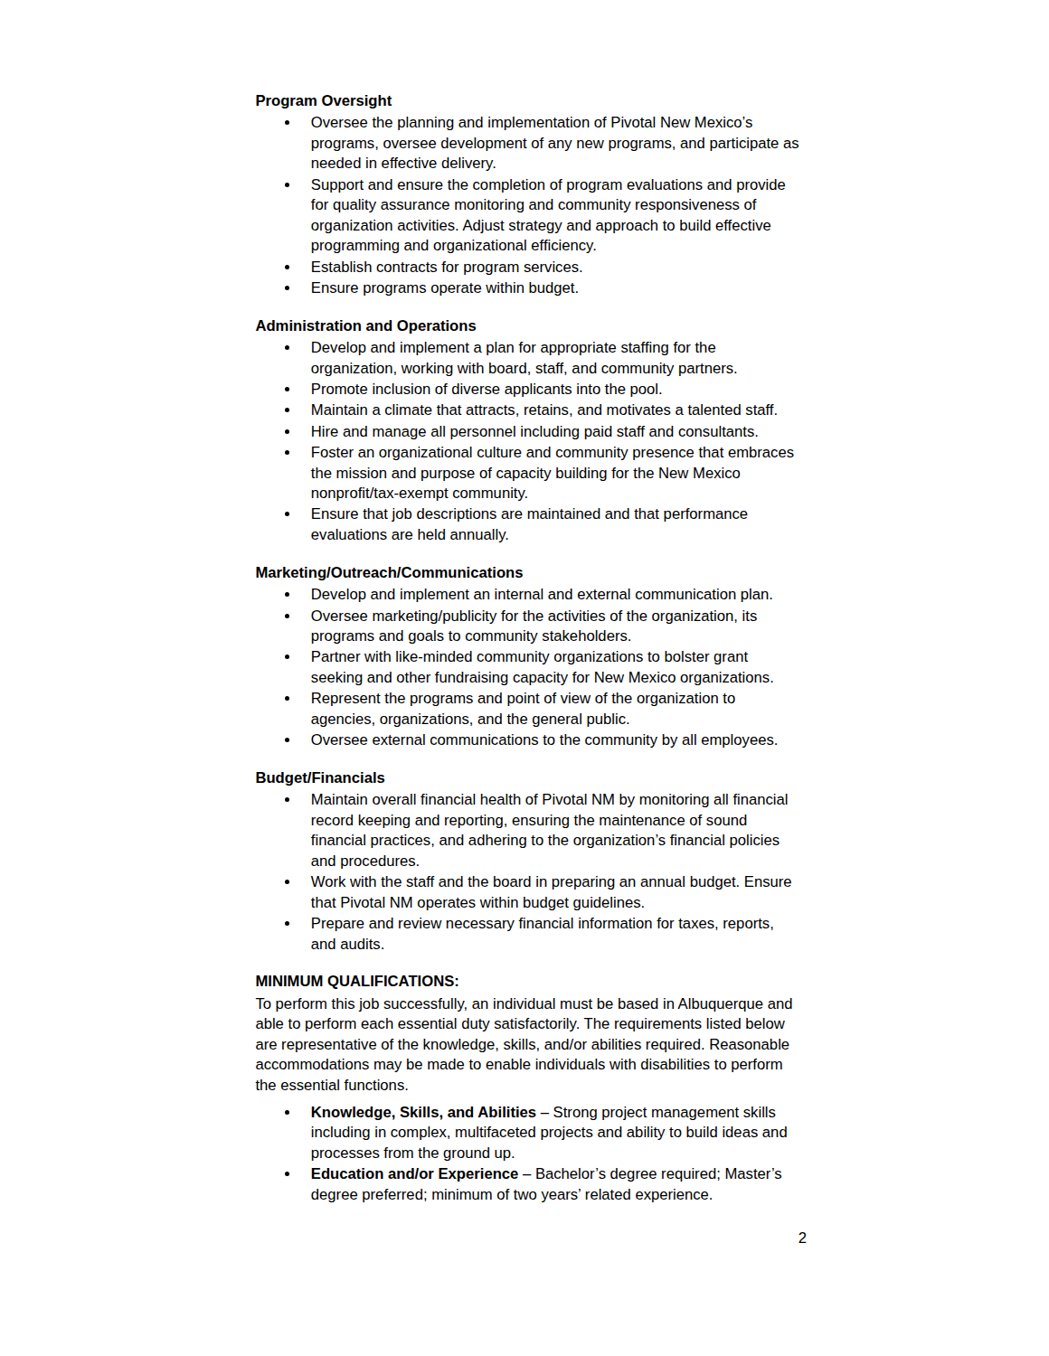Program Oversight
Oversee the planning and implementation of Pivotal New Mexico’s programs, oversee development of any new programs, and participate as needed in effective delivery.
Support and ensure the completion of program evaluations and provide for quality assurance monitoring and community responsiveness of organization activities. Adjust strategy and approach to build effective programming and organizational efficiency.
Establish contracts for program services.
Ensure programs operate within budget.
Administration and Operations
Develop and implement a plan for appropriate staffing for the organization, working with board, staff, and community partners.
Promote inclusion of diverse applicants into the pool.
Maintain a climate that attracts, retains, and motivates a talented staff.
Hire and manage all personnel including paid staff and consultants.
Foster an organizational culture and community presence that embraces the mission and purpose of capacity building for the New Mexico nonprofit/tax-exempt community.
Ensure that job descriptions are maintained and that performance evaluations are held annually.
Marketing/Outreach/Communications
Develop and implement an internal and external communication plan.
Oversee marketing/publicity for the activities of the organization, its programs and goals to community stakeholders.
Partner with like-minded community organizations to bolster grant seeking and other fundraising capacity for New Mexico organizations.
Represent the programs and point of view of the organization to agencies, organizations, and the general public.
Oversee external communications to the community by all employees.
Budget/Financials
Maintain overall financial health of Pivotal NM by monitoring all financial record keeping and reporting, ensuring the maintenance of sound financial practices, and adhering to the organization’s financial policies and procedures.
Work with the staff and the board in preparing an annual budget. Ensure that Pivotal NM operates within budget guidelines.
Prepare and review necessary financial information for taxes, reports, and audits.
MINIMUM QUALIFICATIONS:
To perform this job successfully, an individual must be based in Albuquerque and able to perform each essential duty satisfactorily. The requirements listed below are representative of the knowledge, skills, and/or abilities required. Reasonable accommodations may be made to enable individuals with disabilities to perform the essential functions.
Knowledge, Skills, and Abilities – Strong project management skills including in complex, multifaceted projects and ability to build ideas and processes from the ground up.
Education and/or Experience – Bachelor’s degree required; Master’s degree preferred; minimum of two years’ related experience.
2